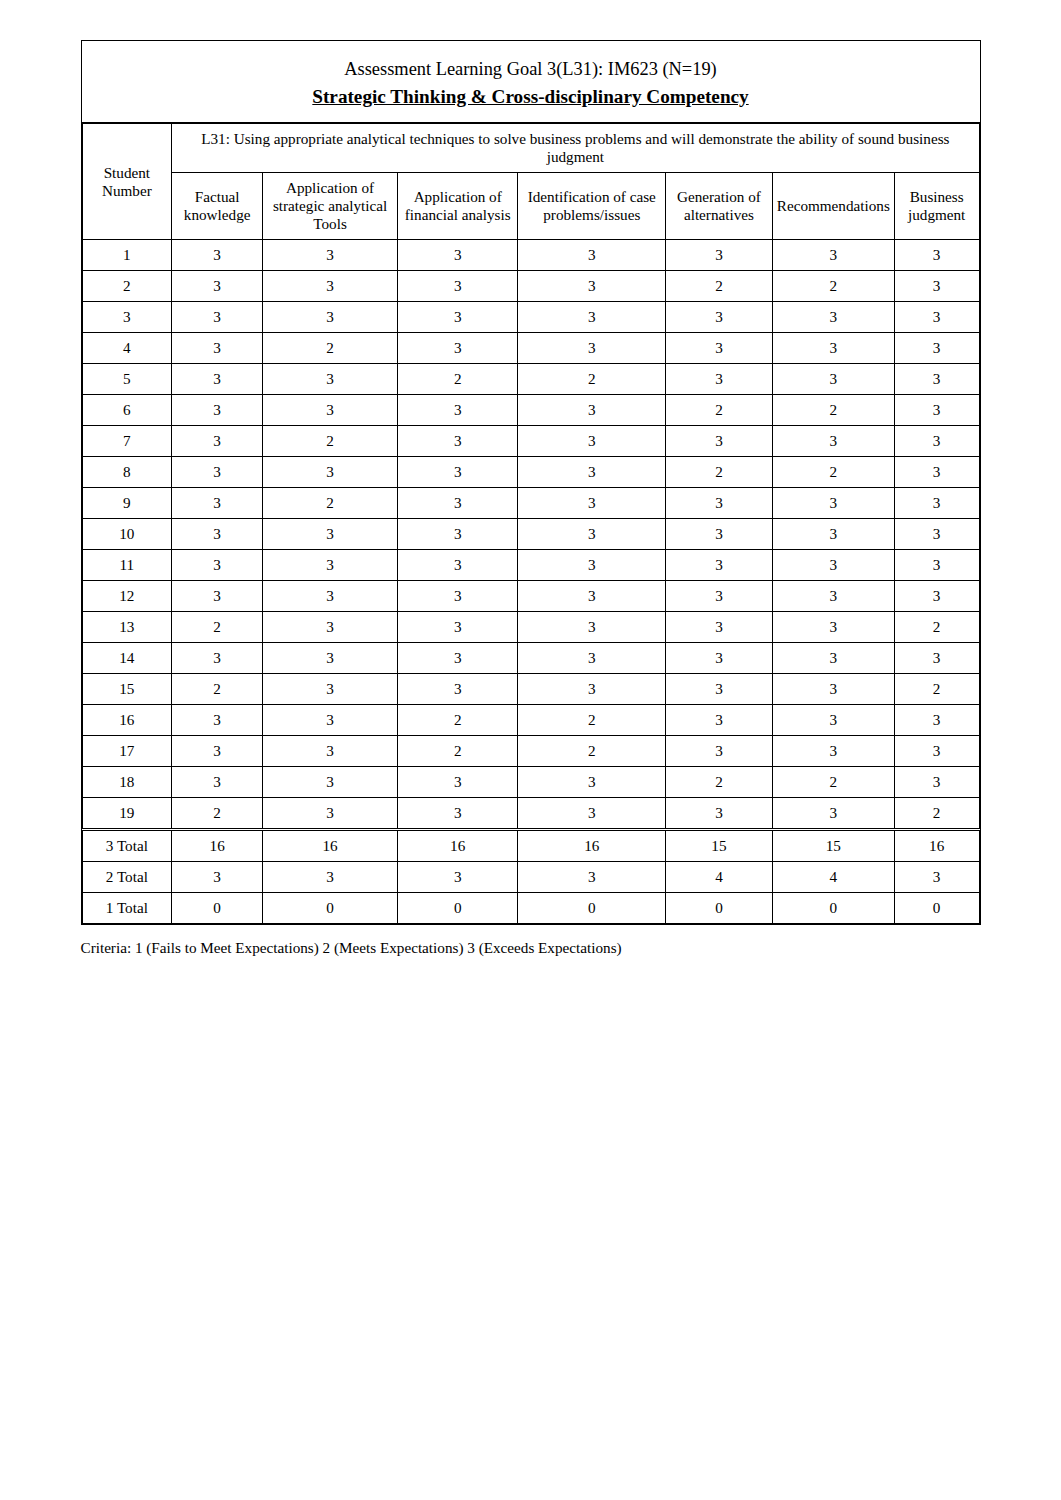Assessment Learning Goal 3(L31): IM623 (N=19)
Strategic Thinking & Cross-disciplinary Competency
| Student Number | L31: Using appropriate analytical techniques to solve business problems and will demonstrate the ability of sound business judgment |
| --- | --- |
| Factual knowledge | Application of strategic analytical Tools | Application of financial analysis | Identification of case problems/issues | Generation of alternatives | Recommendations | Business judgment |
| 1 | 3 | 3 | 3 | 3 | 3 | 3 | 3 |
| 2 | 3 | 3 | 3 | 3 | 2 | 2 | 3 |
| 3 | 3 | 3 | 3 | 3 | 3 | 3 | 3 |
| 4 | 3 | 2 | 3 | 3 | 3 | 3 | 3 |
| 5 | 3 | 3 | 2 | 2 | 3 | 3 | 3 |
| 6 | 3 | 3 | 3 | 3 | 2 | 2 | 3 |
| 7 | 3 | 2 | 3 | 3 | 3 | 3 | 3 |
| 8 | 3 | 3 | 3 | 3 | 2 | 2 | 3 |
| 9 | 3 | 2 | 3 | 3 | 3 | 3 | 3 |
| 10 | 3 | 3 | 3 | 3 | 3 | 3 | 3 |
| 11 | 3 | 3 | 3 | 3 | 3 | 3 | 3 |
| 12 | 3 | 3 | 3 | 3 | 3 | 3 | 3 |
| 13 | 2 | 3 | 3 | 3 | 3 | 3 | 2 |
| 14 | 3 | 3 | 3 | 3 | 3 | 3 | 3 |
| 15 | 2 | 3 | 3 | 3 | 3 | 3 | 2 |
| 16 | 3 | 3 | 2 | 2 | 3 | 3 | 3 |
| 17 | 3 | 3 | 2 | 2 | 3 | 3 | 3 |
| 18 | 3 | 3 | 3 | 3 | 2 | 2 | 3 |
| 19 | 2 | 3 | 3 | 3 | 3 | 3 | 2 |
| 3 Total | 16 | 16 | 16 | 16 | 15 | 15 | 16 |
| 2 Total | 3 | 3 | 3 | 3 | 4 | 4 | 3 |
| 1 Total | 0 | 0 | 0 | 0 | 0 | 0 | 0 |
Criteria: 1 (Fails to Meet Expectations) 2 (Meets Expectations) 3 (Exceeds Expectations)